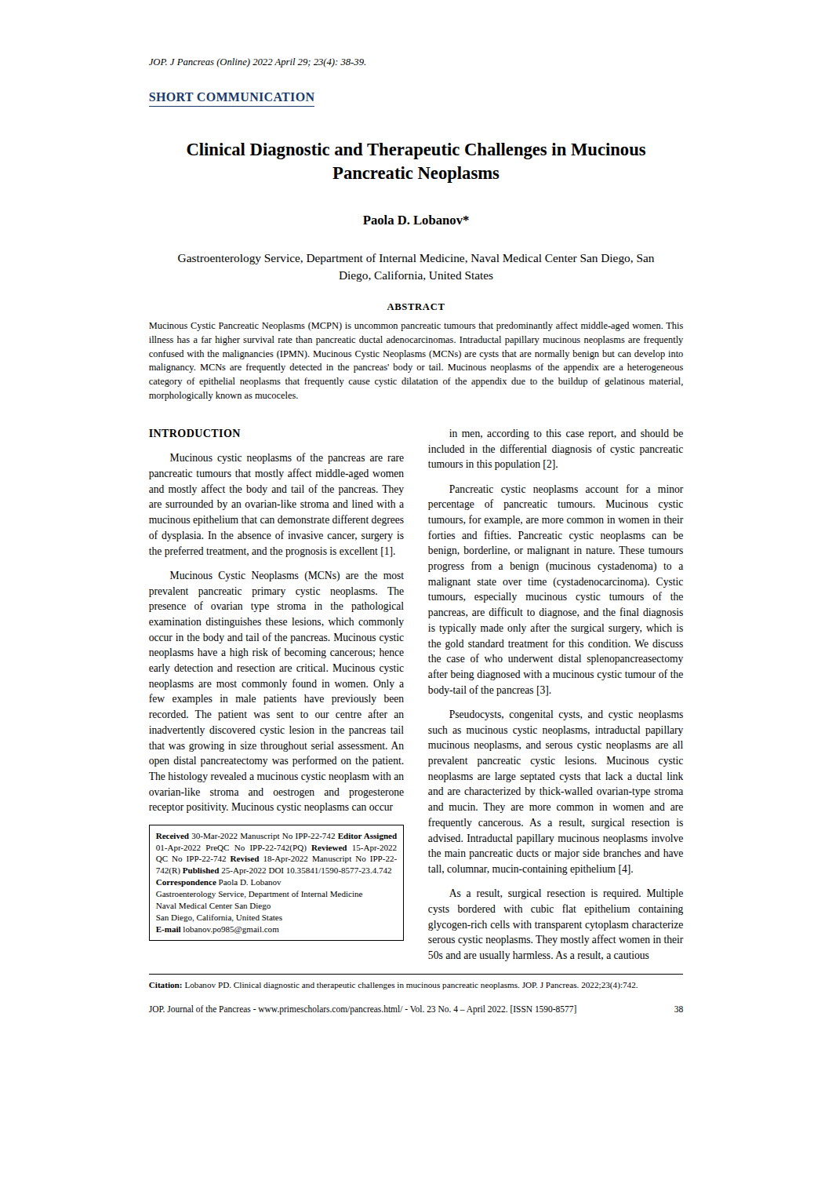JOP. J Pancreas (Online) 2022 April 29; 23(4): 38-39.
SHORT COMMUNICATION
Clinical Diagnostic and Therapeutic Challenges in Mucinous Pancreatic Neoplasms
Paola D. Lobanov*
Gastroenterology Service, Department of Internal Medicine, Naval Medical Center San Diego, San Diego, California, United States
ABSTRACT
Mucinous Cystic Pancreatic Neoplasms (MCPN) is uncommon pancreatic tumours that predominantly affect middle-aged women. This illness has a far higher survival rate than pancreatic ductal adenocarcinomas. Intraductal papillary mucinous neoplasms are frequently confused with the malignancies (IPMN). Mucinous Cystic Neoplasms (MCNs) are cysts that are normally benign but can develop into malignancy. MCNs are frequently detected in the pancreas' body or tail. Mucinous neoplasms of the appendix are a heterogeneous category of epithelial neoplasms that frequently cause cystic dilatation of the appendix due to the buildup of gelatinous material, morphologically known as mucoceles.
INTRODUCTION
Mucinous cystic neoplasms of the pancreas are rare pancreatic tumours that mostly affect middle-aged women and mostly affect the body and tail of the pancreas. They are surrounded by an ovarian-like stroma and lined with a mucinous epithelium that can demonstrate different degrees of dysplasia. In the absence of invasive cancer, surgery is the preferred treatment, and the prognosis is excellent [1].
Mucinous Cystic Neoplasms (MCNs) are the most prevalent pancreatic primary cystic neoplasms. The presence of ovarian type stroma in the pathological examination distinguishes these lesions, which commonly occur in the body and tail of the pancreas. Mucinous cystic neoplasms have a high risk of becoming cancerous; hence early detection and resection are critical. Mucinous cystic neoplasms are most commonly found in women. Only a few examples in male patients have previously been recorded. The patient was sent to our centre after an inadvertently discovered cystic lesion in the pancreas tail that was growing in size throughout serial assessment. An open distal pancreatectomy was performed on the patient. The histology revealed a mucinous cystic neoplasm with an ovarian-like stroma and oestrogen and progesterone receptor positivity. Mucinous cystic neoplasms can occur
Received 30-Mar-2022 Manuscript No IPP-22-742 Editor Assigned 01-Apr-2022 PreQC No IPP-22-742(PQ) Reviewed 15-Apr-2022 QC No IPP-22-742 Revised 18-Apr-2022 Manuscript No IPP-22-742(R) Published 25-Apr-2022 DOI 10.35841/1590-8577-23.4.742
Correspondence Paola D. Lobanov
Gastroenterology Service, Department of Internal Medicine
Naval Medical Center San Diego
San Diego, California, United States
E-mail lobanov.po985@gmail.com
in men, according to this case report, and should be included in the differential diagnosis of cystic pancreatic tumours in this population [2].
Pancreatic cystic neoplasms account for a minor percentage of pancreatic tumours. Mucinous cystic tumours, for example, are more common in women in their forties and fifties. Pancreatic cystic neoplasms can be benign, borderline, or malignant in nature. These tumours progress from a benign (mucinous cystadenoma) to a malignant state over time (cystadenocarcinoma). Cystic tumours, especially mucinous cystic tumours of the pancreas, are difficult to diagnose, and the final diagnosis is typically made only after the surgical surgery, which is the gold standard treatment for this condition. We discuss the case of who underwent distal splenopancreasectomy after being diagnosed with a mucinous cystic tumour of the body-tail of the pancreas [3].
Pseudocysts, congenital cysts, and cystic neoplasms such as mucinous cystic neoplasms, intraductal papillary mucinous neoplasms, and serous cystic neoplasms are all prevalent pancreatic cystic lesions. Mucinous cystic neoplasms are large septated cysts that lack a ductal link and are characterized by thick-walled ovarian-type stroma and mucin. They are more common in women and are frequently cancerous. As a result, surgical resection is advised. Intraductal papillary mucinous neoplasms involve the main pancreatic ducts or major side branches and have tall, columnar, mucin-containing epithelium [4].
As a result, surgical resection is required. Multiple cysts bordered with cubic flat epithelium containing glycogen-rich cells with transparent cytoplasm characterize serous cystic neoplasms. They mostly affect women in their 50s and are usually harmless. As a result, a cautious
Citation: Lobanov PD. Clinical diagnostic and therapeutic challenges in mucinous pancreatic neoplasms. JOP. J Pancreas. 2022;23(4):742.
JOP. Journal of the Pancreas - www.primescholars.com/pancreas.html/ - Vol. 23 No. 4 – April 2022. [ISSN 1590-8577]
38